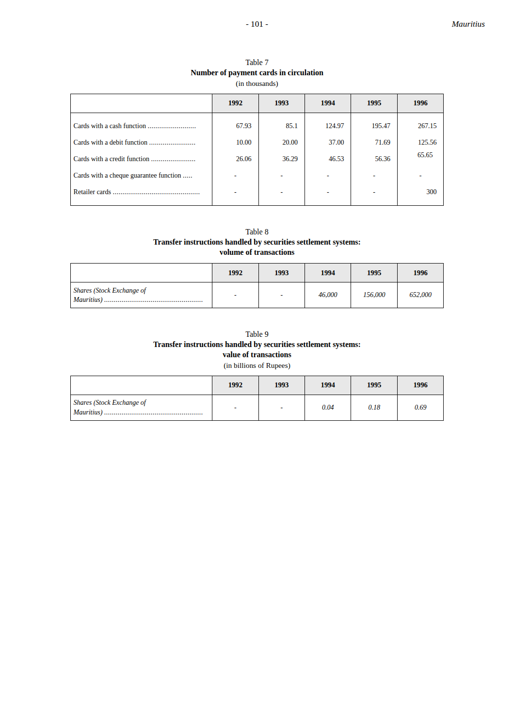- 101 - Mauritius
Table 7
Number of payment cards in circulation
(in thousands)
| | 1992 | 1993 | 1994 | 1995 | 1996 |
| --- | --- | --- | --- | --- | --- |
| Cards with a cash function ......................... | 67.93 | 85.1 | 124.97 | 195.47 | 267.15 |
| Cards with a debit function ........................ | 10.00 | 20.00 | 37.00 | 71.69 | 125.56 |
| Cards with a credit function ....................... | 26.06 | 36.29 | 46.53 | 56.36 | 65.65 |
| Cards with a cheque guarantee function ..... | - | - | - | - | - |
| Retailer cards ............................................. | - | - | - | - | 300 |
Table 8
Transfer instructions handled by securities settlement systems:
volume of transactions
| | 1992 | 1993 | 1994 | 1995 | 1996 |
| --- | --- | --- | --- | --- | --- |
| Shares (Stock Exchange of Mauritius) ................................................... | - | - | 46,000 | 156,000 | 652,000 |
Table 9
Transfer instructions handled by securities settlement systems:
value of transactions
(in billions of Rupees)
| | 1992 | 1993 | 1994 | 1995 | 1996 |
| --- | --- | --- | --- | --- | --- |
| Shares (Stock Exchange of Mauritius) ................................................... | - | - | 0.04 | 0.18 | 0.69 |